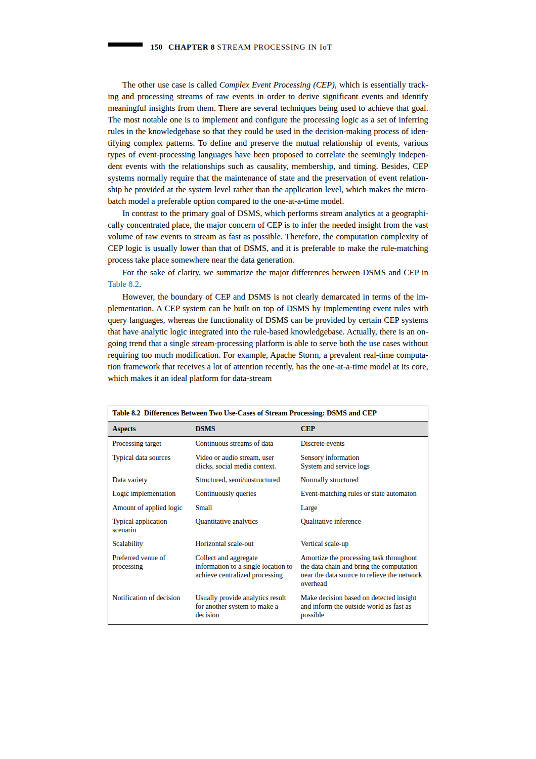150 CHAPTER 8 STREAM PROCESSING IN IoT
The other use case is called Complex Event Processing (CEP), which is essentially tracking and processing streams of raw events in order to derive significant events and identify meaningful insights from them. There are several techniques being used to achieve that goal. The most notable one is to implement and configure the processing logic as a set of inferring rules in the knowledgebase so that they could be used in the decision-making process of identifying complex patterns. To define and preserve the mutual relationship of events, various types of event-processing languages have been proposed to correlate the seemingly independent events with the relationships such as causality, membership, and timing. Besides, CEP systems normally require that the maintenance of state and the preservation of event relationship be provided at the system level rather than the application level, which makes the microbatch model a preferable option compared to the one-at-a-time model.
In contrast to the primary goal of DSMS, which performs stream analytics at a geographically concentrated place, the major concern of CEP is to infer the needed insight from the vast volume of raw events to stream as fast as possible. Therefore, the computation complexity of CEP logic is usually lower than that of DSMS, and it is preferable to make the rule-matching process take place somewhere near the data generation.
For the sake of clarity, we summarize the major differences between DSMS and CEP in Table 8.2.
However, the boundary of CEP and DSMS is not clearly demarcated in terms of the implementation. A CEP system can be built on top of DSMS by implementing event rules with query languages, whereas the functionality of DSMS can be provided by certain CEP systems that have analytic logic integrated into the rule-based knowledgebase. Actually, there is an ongoing trend that a single stream-processing platform is able to serve both the use cases without requiring too much modification. For example, Apache Storm, a prevalent real-time computation framework that receives a lot of attention recently, has the one-at-a-time model at its core, which makes it an ideal platform for data-stream
Table 8.2 Differences Between Two Use-Cases of Stream Processing: DSMS and CEP
| Aspects | DSMS | CEP |
| --- | --- | --- |
| Processing target | Continuous streams of data | Discrete events |
| Typical data sources | Video or audio stream, user clicks, social media context. | Sensory information System and service logs |
| Data variety | Structured, semi/unstructured | Normally structured |
| Logic implementation | Continuously queries | Event-matching rules or state automaton |
| Amount of applied logic | Small | Large |
| Typical application scenario | Quantitative analytics | Qualitative inference |
| Scalability | Horizontal scale-out | Vertical scale-up |
| Preferred venue of processing | Collect and aggregate information to a single location to achieve centralized processing | Amortize the processing task throughout the data chain and bring the computation near the data source to relieve the network overhead |
| Notification of decision | Usually provide analytics result for another system to make a decision | Make decision based on detected insight and inform the outside world as fast as possible |